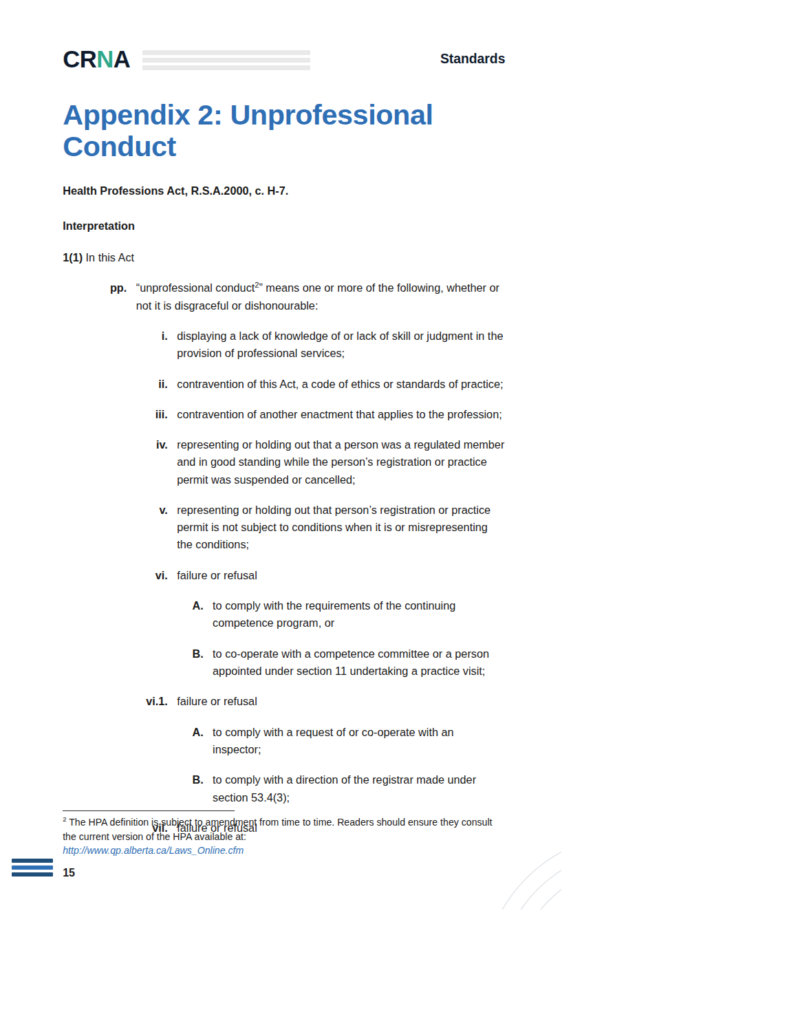CRNA
Standards
Appendix 2: Unprofessional Conduct
Health Professions Act, R.S.A.2000, c. H-7.
Interpretation
1(1) In this Act
pp.
“unprofessional conduct2” means one or more of the following, whether or not it is disgraceful or dishonourable:
i.
displaying a lack of knowledge of or lack of skill or judgment in the provision of professional services;
ii.
contravention of this Act, a code of ethics or standards of practice;
iii.
contravention of another enactment that applies to the profession;
iv.
representing or holding out that a person was a regulated member and in good standing while the person’s registration or practice permit was suspended or cancelled;
v.
representing or holding out that person’s registration or practice permit is not subject to conditions when it is or misrepresenting the conditions;
vi.
failure or refusal
A.
to comply with the requirements of the continuing competence program, or
B.
to co-operate with a competence committee or a person appointed under section 11 undertaking a practice visit;
vi.1.
failure or refusal
A.
to comply with a request of or co-operate with an inspector;
B.
to comply with a direction of the registrar made under section 53.4(3);
vii.
failure or refusal
2 The HPA definition is subject to amendment from time to time. Readers should ensure they consult the current version of the HPA available at:
http://www.qp.alberta.ca/Laws_Online.cfm
15